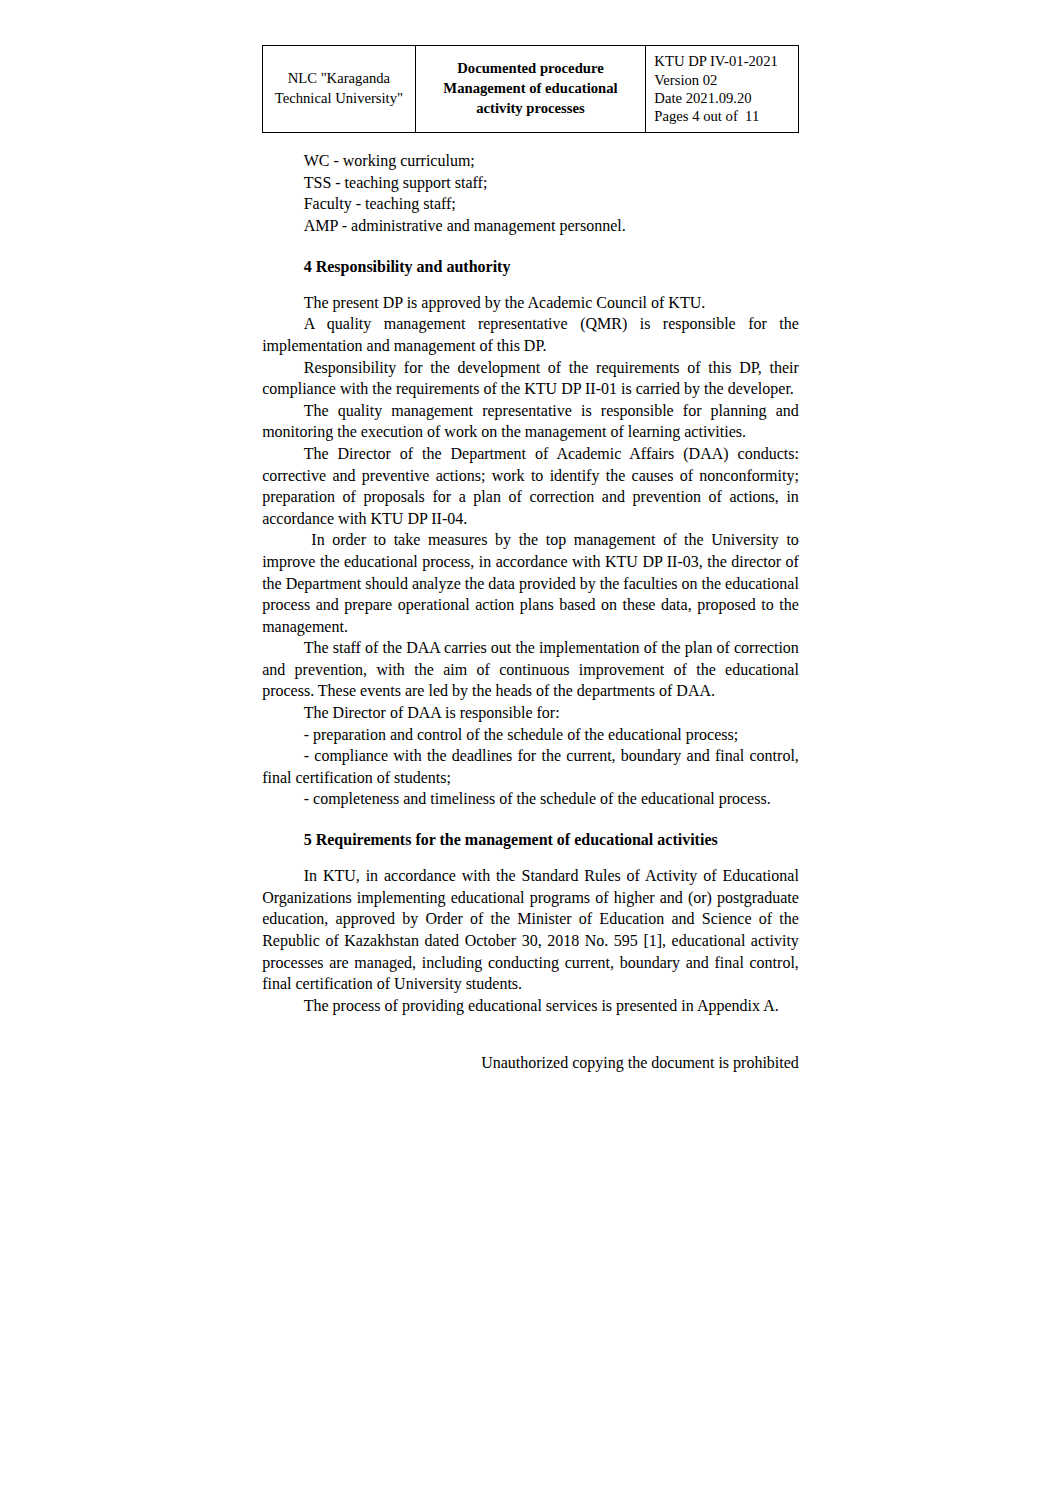| NLC "Karaganda Technical University" | Documented procedure Management of educational activity processes | KTU DP IV-01-2021 Version 02 Date 2021.09.20 Pages 4 out of 11 |
WC - working curriculum;
TSS - teaching support staff;
Faculty - teaching staff;
AMP - administrative and management personnel.
4 Responsibility and authority
The present DP is approved by the Academic Council of KTU.
A quality management representative (QMR) is responsible for the implementation and management of this DP.
Responsibility for the development of the requirements of this DP, their compliance with the requirements of the KTU DP II-01 is carried by the developer.
The quality management representative is responsible for planning and monitoring the execution of work on the management of learning activities.
The Director of the Department of Academic Affairs (DAA) conducts: corrective and preventive actions; work to identify the causes of nonconformity; preparation of proposals for a plan of correction and prevention of actions, in accordance with KTU DP II-04.
In order to take measures by the top management of the University to improve the educational process, in accordance with KTU DP II-03, the director of the Department should analyze the data provided by the faculties on the educational process and prepare operational action plans based on these data, proposed to the management.
The staff of the DAA carries out the implementation of the plan of correction and prevention, with the aim of continuous improvement of the educational process. These events are led by the heads of the departments of DAA.
The Director of DAA is responsible for:
- preparation and control of the schedule of the educational process;
- compliance with the deadlines for the current, boundary and final control, final certification of students;
- completeness and timeliness of the schedule of the educational process.
5 Requirements for the management of educational activities
In KTU, in accordance with the Standard Rules of Activity of Educational Organizations implementing educational programs of higher and (or) postgraduate education, approved by Order of the Minister of Education and Science of the Republic of Kazakhstan dated October 30, 2018 No. 595 [1], educational activity processes are managed, including conducting current, boundary and final control, final certification of University students.
The process of providing educational services is presented in Appendix A.
Unauthorized copying the document is prohibited